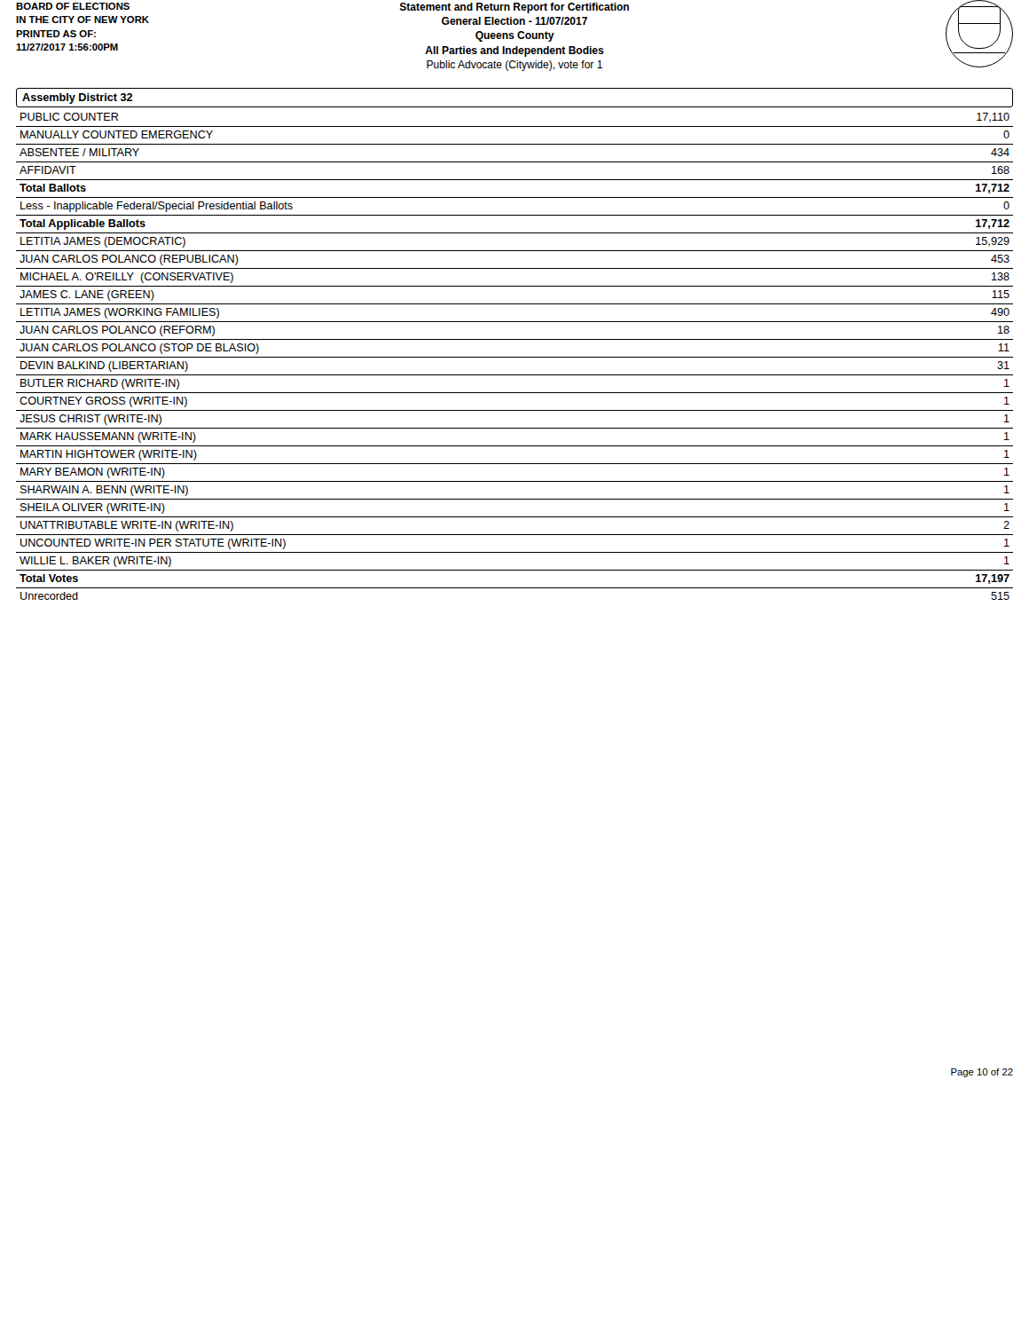BOARD OF ELECTIONS
IN THE CITY OF NEW YORK
PRINTED AS OF:
11/27/2017 1:56:00PM
Statement and Return Report for Certification
General Election - 11/07/2017
Queens County
All Parties and Independent Bodies
Public Advocate (Citywide), vote for 1
Assembly District 32
| PUBLIC COUNTER | 17,110 |
| MANUALLY COUNTED EMERGENCY | 0 |
| ABSENTEE / MILITARY | 434 |
| AFFIDAVIT | 168 |
| Total Ballots | 17,712 |
| Less - Inapplicable Federal/Special Presidential Ballots | 0 |
| Total Applicable Ballots | 17,712 |
| LETITIA JAMES (DEMOCRATIC) | 15,929 |
| JUAN CARLOS POLANCO (REPUBLICAN) | 453 |
| MICHAEL A. O'REILLY (CONSERVATIVE) | 138 |
| JAMES C. LANE (GREEN) | 115 |
| LETITIA JAMES (WORKING FAMILIES) | 490 |
| JUAN CARLOS POLANCO (REFORM) | 18 |
| JUAN CARLOS POLANCO (STOP DE BLASIO) | 11 |
| DEVIN BALKIND (LIBERTARIAN) | 31 |
| BUTLER RICHARD (WRITE-IN) | 1 |
| COURTNEY GROSS (WRITE-IN) | 1 |
| JESUS CHRIST (WRITE-IN) | 1 |
| MARK HAUSSEMANN (WRITE-IN) | 1 |
| MARTIN HIGHTOWER (WRITE-IN) | 1 |
| MARY BEAMON (WRITE-IN) | 1 |
| SHARWAIN A. BENN (WRITE-IN) | 1 |
| SHEILA OLIVER (WRITE-IN) | 1 |
| UNATTRIBUTABLE WRITE-IN (WRITE-IN) | 2 |
| UNCOUNTED WRITE-IN PER STATUTE (WRITE-IN) | 1 |
| WILLIE L. BAKER (WRITE-IN) | 1 |
| Total Votes | 17,197 |
| Unrecorded | 515 |
Page 10 of 22